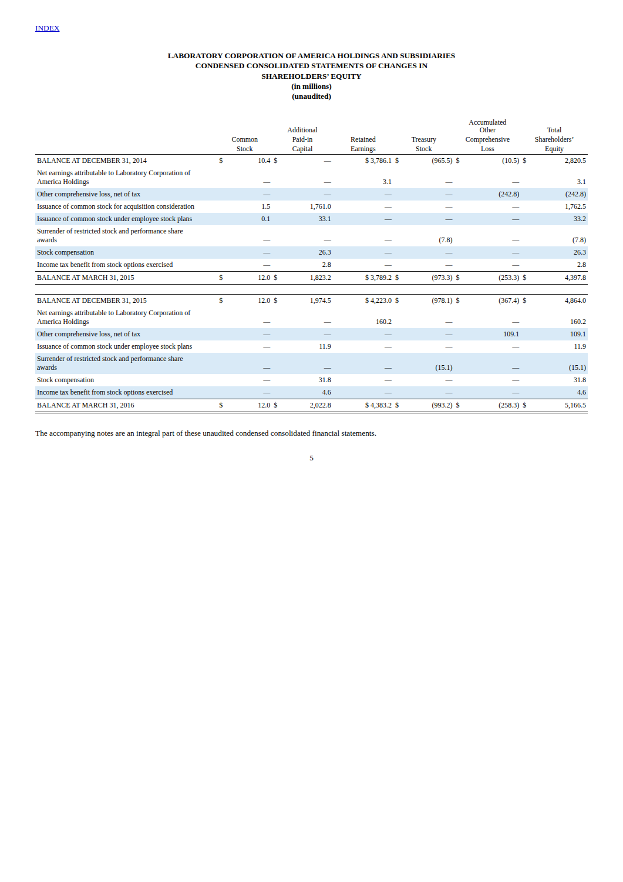INDEX
LABORATORY CORPORATION OF AMERICA HOLDINGS AND SUBSIDIARIES
CONDENSED CONSOLIDATED STATEMENTS OF CHANGES IN
SHAREHOLDERS’ EQUITY
(in millions)
(unaudited)
| | | Additional | | | Accumulated Other | Total |
| --- | --- | --- | --- | --- | --- | --- |
| | Common | Paid-in | Retained | Treasury | Comprehensive | Shareholders’ |
| | Stock | Capital | Earnings | Stock | Loss | Equity |
| BALANCE AT DECEMBER 31, 2014 | $ | 10.4 | $ | — | | $ 3,786.1 | $ | (965.5) | $ | (10.5) | $ | 2,820.5 |
| Net earnings attributable to Laboratory Corporation of America Holdings | | — | | — | | 3.1 | | — | | — | | 3.1 |
| Other comprehensive loss, net of tax | | — | | — | | — | | — | | (242.8) | | (242.8) |
| Issuance of common stock for acquisition consideration | | 1.5 | | 1,761.0 | | — | | — | | — | | 1,762.5 |
| Issuance of common stock under employee stock plans | | 0.1 | | 33.1 | | — | | — | | — | | 33.2 |
| Surrender of restricted stock and performance share awards | | — | | — | | — | | (7.8) | | — | | (7.8) |
| Stock compensation | | — | | 26.3 | | — | | — | | — | | 26.3 |
| Income tax benefit from stock options exercised | | — | | 2.8 | | — | | — | | — | | 2.8 |
| BALANCE AT MARCH 31, 2015 | $ | 12.0 | $ | 1,823.2 | | $ 3,789.2 | $ | (973.3) | $ | (253.3) | $ | 4,397.8 |
| BALANCE AT DECEMBER 31, 2015 | $ | 12.0 | $ | 1,974.5 | | $ 4,223.0 | $ | (978.1) | $ | (367.4) | $ | 4,864.0 |
| Net earnings attributable to Laboratory Corporation of America Holdings | | — | | — | | 160.2 | | — | | — | | 160.2 |
| Other comprehensive loss, net of tax | | — | | — | | — | | — | | 109.1 | | 109.1 |
| Issuance of common stock under employee stock plans | | — | | 11.9 | | — | | — | | — | | 11.9 |
| Surrender of restricted stock and performance share awards | | — | | — | | — | | (15.1) | | — | | (15.1) |
| Stock compensation | | — | | 31.8 | | — | | — | | — | | 31.8 |
| Income tax benefit from stock options exercised | | — | | 4.6 | | — | | — | | — | | 4.6 |
| BALANCE AT MARCH 31, 2016 | $ | 12.0 | $ | 2,022.8 | | $ 4,383.2 | $ | (993.2) | $ | (258.3) | $ | 5,166.5 |
The accompanying notes are an integral part of these unaudited condensed consolidated financial statements.
5